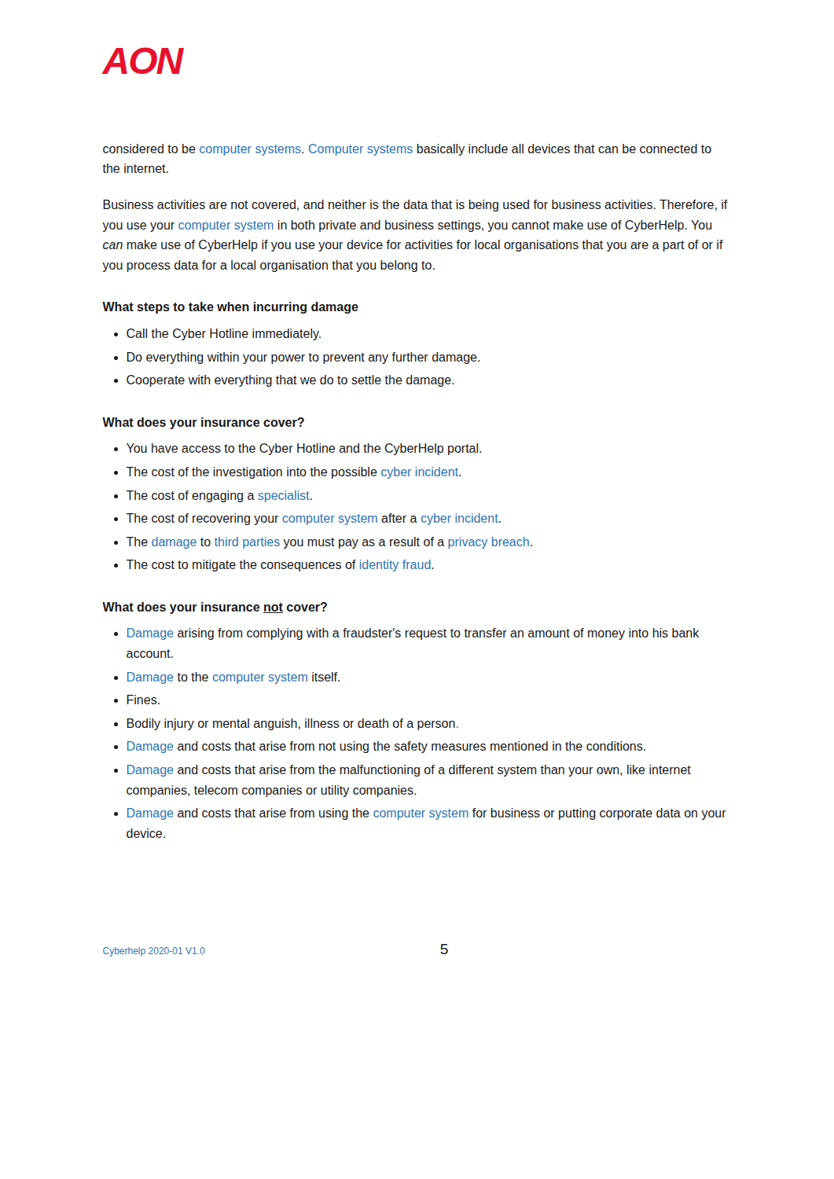AON
considered to be computer systems. Computer systems basically include all devices that can be connected to the internet.
Business activities are not covered, and neither is the data that is being used for business activities. Therefore, if you use your computer system in both private and business settings, you cannot make use of CyberHelp. You can make use of CyberHelp if you use your device for activities for local organisations that you are a part of or if you process data for a local organisation that you belong to.
What steps to take when incurring damage
Call the Cyber Hotline immediately.
Do everything within your power to prevent any further damage.
Cooperate with everything that we do to settle the damage.
What does your insurance cover?
You have access to the Cyber Hotline and the CyberHelp portal.
The cost of the investigation into the possible cyber incident.
The cost of engaging a specialist.
The cost of recovering your computer system after a cyber incident.
The damage to third parties you must pay as a result of a privacy breach.
The cost to mitigate the consequences of identity fraud.
What does your insurance not cover?
Damage arising from complying with a fraudster's request to transfer an amount of money into his bank account.
Damage to the computer system itself.
Fines.
Bodily injury or mental anguish, illness or death of a person.
Damage and costs that arise from not using the safety measures mentioned in the conditions.
Damage and costs that arise from the malfunctioning of a different system than your own, like internet companies, telecom companies or utility companies.
Damage and costs that arise from using the computer system for business or putting corporate data on your device.
Cyberhelp 2020-01 V1.0 5